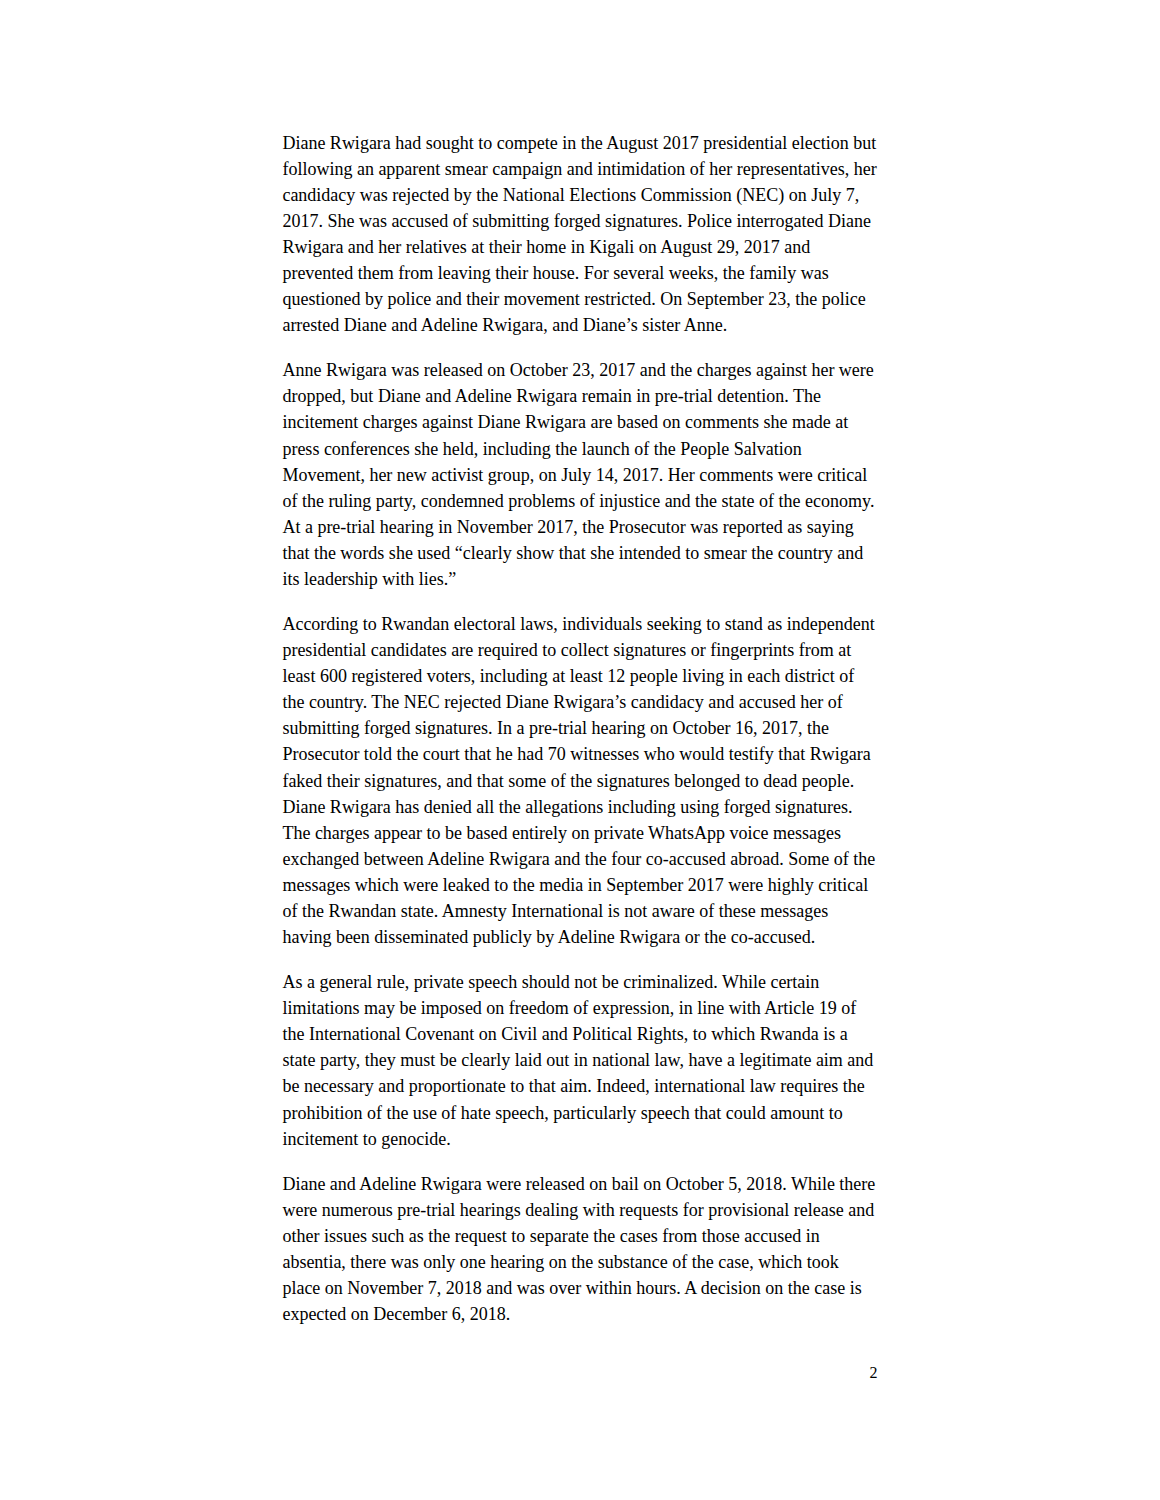Diane Rwigara had sought to compete in the August 2017 presidential election but following an apparent smear campaign and intimidation of her representatives, her candidacy was rejected by the National Elections Commission (NEC) on July 7, 2017. She was accused of submitting forged signatures. Police interrogated Diane Rwigara and her relatives at their home in Kigali on August 29, 2017 and prevented them from leaving their house. For several weeks, the family was questioned by police and their movement restricted. On September 23, the police arrested Diane and Adeline Rwigara, and Diane’s sister Anne.
Anne Rwigara was released on October 23, 2017 and the charges against her were dropped, but Diane and Adeline Rwigara remain in pre-trial detention. The incitement charges against Diane Rwigara are based on comments she made at press conferences she held, including the launch of the People Salvation Movement, her new activist group, on July 14, 2017. Her comments were critical of the ruling party, condemned problems of injustice and the state of the economy. At a pre-trial hearing in November 2017, the Prosecutor was reported as saying that the words she used “clearly show that she intended to smear the country and its leadership with lies.”
According to Rwandan electoral laws, individuals seeking to stand as independent presidential candidates are required to collect signatures or fingerprints from at least 600 registered voters, including at least 12 people living in each district of the country. The NEC rejected Diane Rwigara’s candidacy and accused her of submitting forged signatures. In a pre-trial hearing on October 16, 2017, the Prosecutor told the court that he had 70 witnesses who would testify that Rwigara faked their signatures, and that some of the signatures belonged to dead people. Diane Rwigara has denied all the allegations including using forged signatures.
The charges appear to be based entirely on private WhatsApp voice messages exchanged between Adeline Rwigara and the four co-accused abroad. Some of the messages which were leaked to the media in September 2017 were highly critical of the Rwandan state. Amnesty International is not aware of these messages having been disseminated publicly by Adeline Rwigara or the co-accused.
As a general rule, private speech should not be criminalized. While certain limitations may be imposed on freedom of expression, in line with Article 19 of the International Covenant on Civil and Political Rights, to which Rwanda is a state party, they must be clearly laid out in national law, have a legitimate aim and be necessary and proportionate to that aim. Indeed, international law requires the prohibition of the use of hate speech, particularly speech that could amount to incitement to genocide.
Diane and Adeline Rwigara were released on bail on October 5, 2018. While there were numerous pre-trial hearings dealing with requests for provisional release and other issues such as the request to separate the cases from those accused in absentia, there was only one hearing on the substance of the case, which took place on November 7, 2018 and was over within hours. A decision on the case is expected on December 6, 2018.
2